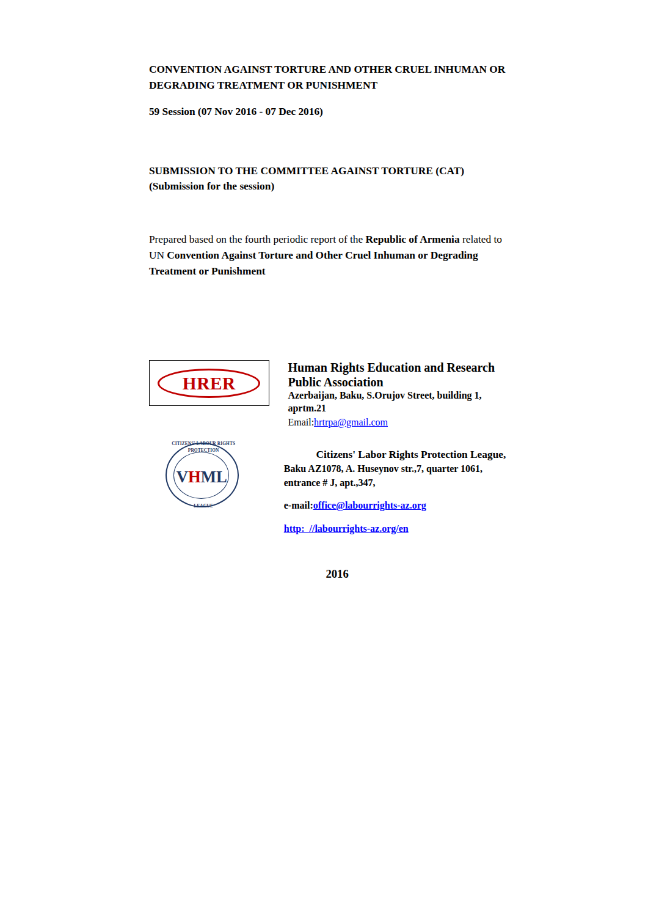CONVENTION AGAINST TORTURE AND OTHER CRUEL INHUMAN OR DEGRADING TREATMENT OR PUNISHMENT
59 Session (07 Nov 2016 - 07 Dec 2016)
SUBMISSION TO THE COMMITTEE AGAINST TORTURE (CAT)
(Submission for the session)
Prepared based on the fourth periodic report of the Republic of Armenia related to UN Convention Against Torture and Other Cruel Inhuman or Degrading Treatment or Punishment
HRER
Human Rights Education and Research Public Association
Azerbaijan, Baku, S.Orujov Street, building 1, aprtm.21
Email:hrtrpa@gmail.com
CITIZENS' LABOUR RIGHTS PROTECTION
LEAGUE
VHML
Citizens' Labor Rights Protection League,
Baku AZ1078, A. Huseynov str.,7, quarter 1061, entrance # J, apt.,347,
e-mail:office@labourrights-az.org
http: //labourrights-az.org/en
2016